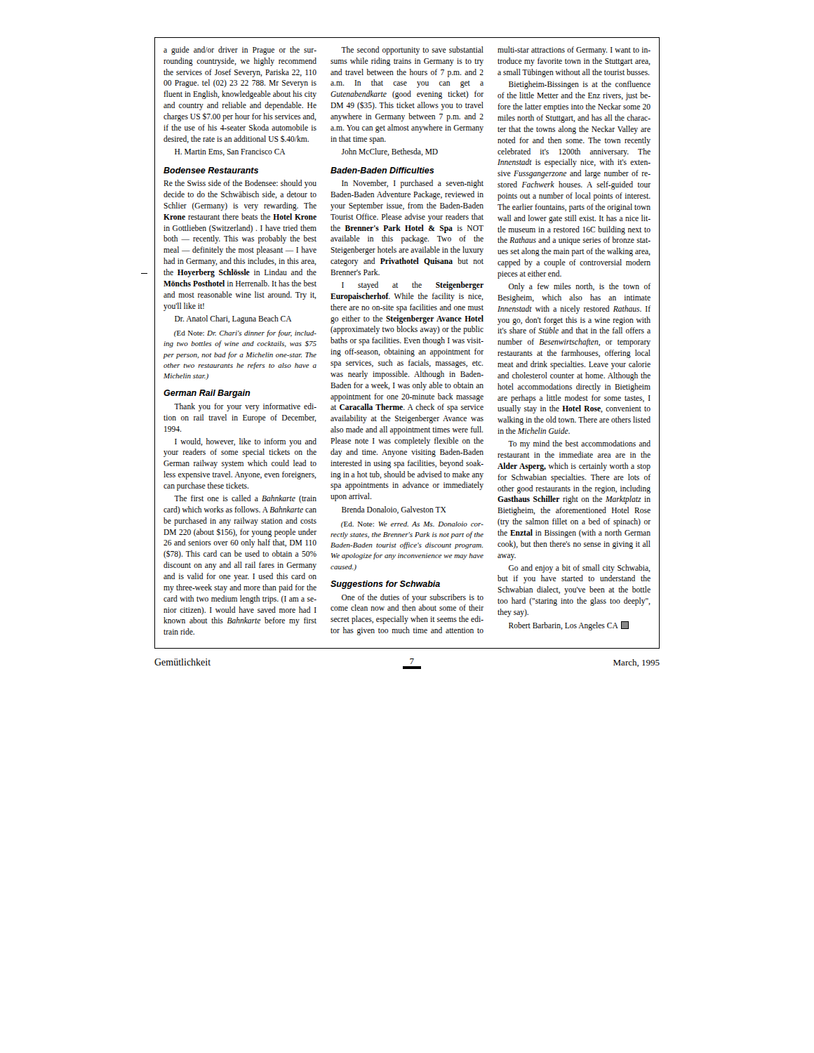a guide and/or driver in Prague or the surrounding countryside, we highly recommend the services of Josef Severyn, Pariska 22, 110 00 Prague. tel (02) 23 22 788. Mr Severyn is fluent in English, knowledgeable about his city and country and reliable and dependable. He charges US $7.00 per hour for his services and, if the use of his 4-seater Skoda automobile is desired, the rate is an additional US $.40/km.
H. Martin Ems, San Francisco CA
Bodensee Restaurants
Re the Swiss side of the Bodensee: should you decide to do the Schwäbisch side, a detour to Schlier (Germany) is very rewarding. The Krone restaurant there beats the Hotel Krone in Gottlieben (Switzerland) . I have tried them both — recently. This was probably the best meal — definitely the most pleasant — I have had in Germany, and this includes, in this area, the Hoyerberg Schlössle in Lindau and the Mönchs Posthotel in Herrenalb. It has the best and most reasonable wine list around. Try it, you'll like it!
Dr. Anatol Chari, Laguna Beach CA
(Ed Note: Dr. Chari's dinner for four, including two bottles of wine and cocktails, was $75 per person, not bad for a Michelin one-star. The other two restaurants he refers to also have a Michelin star.)
German Rail Bargain
Thank you for your very informative edition on rail travel in Europe of December, 1994.
I would, however, like to inform you and your readers of some special tickets on the German railway system which could lead to less expensive travel. Anyone, even foreigners, can purchase these tickets.
The first one is called a Bahnkarte (train card) which works as follows. A Bahnkarte can be purchased in any railway station and costs DM 220 (about $156), for young people under 26 and seniors over 60 only half that, DM 110 ($78). This card can be used to obtain a 50% discount on any and all rail fares in Germany and is valid for one year. I used this card on my three-week stay and more than paid for the card with two medium length trips. (I am a senior citizen). I would have saved more had I known about this Bahnkarte before my first train ride.
The second opportunity to save substantial sums while riding trains in Germany is to try and travel between the hours of 7 p.m. and 2 a.m. In that case you can get a Gutenabendkarte (good evening ticket) for DM 49 ($35). This ticket allows you to travel anywhere in Germany between 7 p.m. and 2 a.m. You can get almost anywhere in Germany in that time span.
John McClure, Bethesda, MD
Baden-Baden Difficulties
In November, I purchased a seven-night Baden-Baden Adventure Package, reviewed in your September issue, from the Baden-Baden Tourist Office. Please advise your readers that the Brenner's Park Hotel & Spa is NOT available in this package. Two of the Steigenberger hotels are available in the luxury category and Privathotel Quisana but not Brenner's Park.
I stayed at the Steigenberger Europaischerhof. While the facility is nice, there are no on-site spa facilities and one must go either to the Steigenberger Avance Hotel (approximately two blocks away) or the public baths or spa facilities. Even though I was visiting off-season, obtaining an appointment for spa services, such as facials, massages, etc. was nearly impossible. Although in Baden-Baden for a week, I was only able to obtain an appointment for one 20-minute back massage at Caracalla Therme. A check of spa service availability at the Steigenberger Avance was also made and all appointment times were full. Please note I was completely flexible on the day and time. Anyone visiting Baden-Baden interested in using spa facilities, beyond soaking in a hot tub, should be advised to make any spa appointments in advance or immediately upon arrival.
Brenda Donaloio, Galveston TX
(Ed. Note: We erred. As Ms. Donaloio correctly states, the Brenner's Park is not part of the Baden-Baden tourist office's discount program. We apologize for any inconvenience we may have caused.)
Suggestions for Schwabia
One of the duties of your subscribers is to come clean now and then about some of their secret places, especially when it seems the editor has given too much time and attention to multi-star attractions of Germany. I want to introduce my favorite town in the Stuttgart area, a small Tübingen without all the tourist busses.
Bietigheim-Bissingen is at the confluence of the little Metter and the Enz rivers, just before the latter empties into the Neckar some 20 miles north of Stuttgart, and has all the character that the towns along the Neckar Valley are noted for and then some. The town recently celebrated it's 1200th anniversary. The Innenstadt is especially nice, with it's extensive Fussgangerzone and large number of restored Fachwerk houses. A self-guided tour points out a number of local points of interest. The earlier fountains, parts of the original town wall and lower gate still exist. It has a nice little museum in a restored 16C building next to the Rathaus and a unique series of bronze statues set along the main part of the walking area, capped by a couple of controversial modern pieces at either end.
Only a few miles north, is the town of Besigheim, which also has an intimate Innenstadt with a nicely restored Rathaus. If you go, don't forget this is a wine region with it's share of Stüble and that in the fall offers a number of Besenwirtschaften, or temporary restaurants at the farmhouses, offering local meat and drink specialties. Leave your calorie and cholesterol counter at home. Although the hotel accommodations directly in Bietigheim are perhaps a little modest for some tastes, I usually stay in the Hotel Rose, convenient to walking in the old town. There are others listed in the Michelin Guide.
To my mind the best accommodations and restaurant in the immediate area are in the Alder Asperg, which is certainly worth a stop for Schwabian specialties. There are lots of other good restaurants in the region, including Gasthaus Schiller right on the Marktplatz in Bietigheim, the aforementioned Hotel Rose (try the salmon fillet on a bed of spinach) or the Enztal in Bissingen (with a north German cook), but then there's no sense in giving it all away.
Go and enjoy a bit of small city Schwabia, but if you have started to understand the Schwabian dialect, you've been at the bottle too hard ("staring into the glass too deeply", they say).
Robert Barbarin, Los Angeles CA
Gemütlichkeit
7
March, 1995